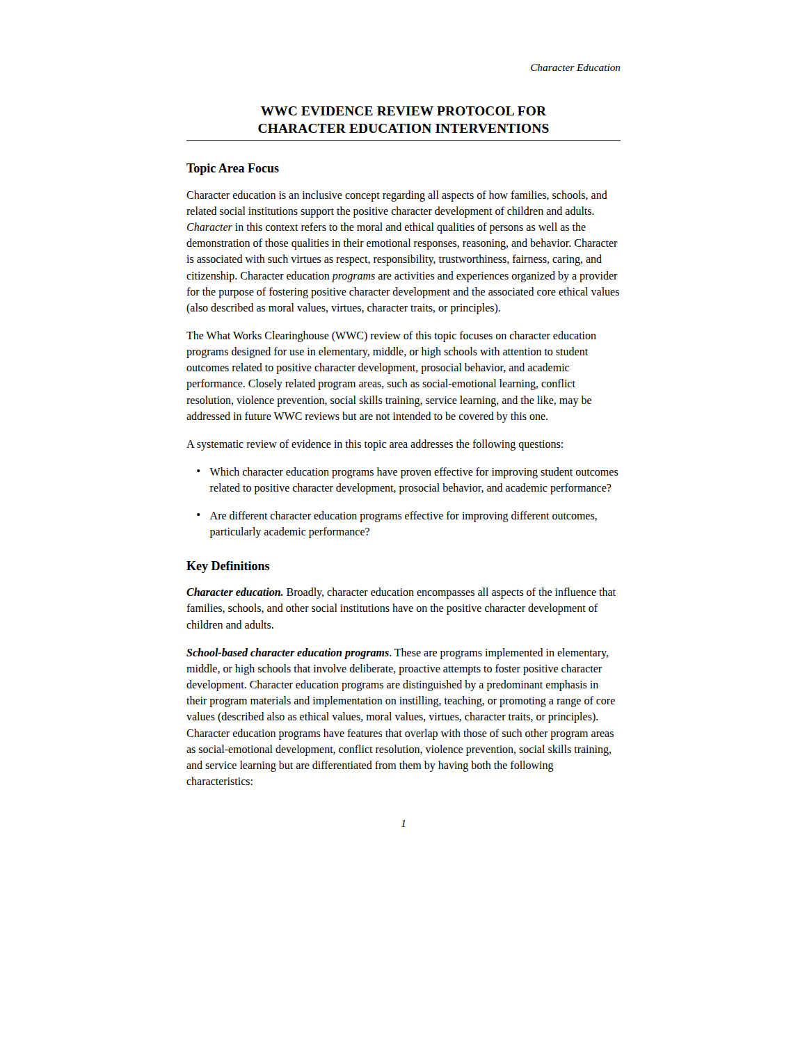Character Education
WWC EVIDENCE REVIEW PROTOCOL FOR
CHARACTER EDUCATION INTERVENTIONS
Topic Area Focus
Character education is an inclusive concept regarding all aspects of how families, schools, and related social institutions support the positive character development of children and adults. Character in this context refers to the moral and ethical qualities of persons as well as the demonstration of those qualities in their emotional responses, reasoning, and behavior. Character is associated with such virtues as respect, responsibility, trustworthiness, fairness, caring, and citizenship. Character education programs are activities and experiences organized by a provider for the purpose of fostering positive character development and the associated core ethical values (also described as moral values, virtues, character traits, or principles).
The What Works Clearinghouse (WWC) review of this topic focuses on character education programs designed for use in elementary, middle, or high schools with attention to student outcomes related to positive character development, prosocial behavior, and academic performance. Closely related program areas, such as social-emotional learning, conflict resolution, violence prevention, social skills training, service learning, and the like, may be addressed in future WWC reviews but are not intended to be covered by this one.
A systematic review of evidence in this topic area addresses the following questions:
Which character education programs have proven effective for improving student outcomes related to positive character development, prosocial behavior, and academic performance?
Are different character education programs effective for improving different outcomes, particularly academic performance?
Key Definitions
Character education. Broadly, character education encompasses all aspects of the influence that families, schools, and other social institutions have on the positive character development of children and adults.
School-based character education programs. These are programs implemented in elementary, middle, or high schools that involve deliberate, proactive attempts to foster positive character development. Character education programs are distinguished by a predominant emphasis in their program materials and implementation on instilling, teaching, or promoting a range of core values (described also as ethical values, moral values, virtues, character traits, or principles). Character education programs have features that overlap with those of such other program areas as social-emotional development, conflict resolution, violence prevention, social skills training, and service learning but are differentiated from them by having both the following characteristics:
1